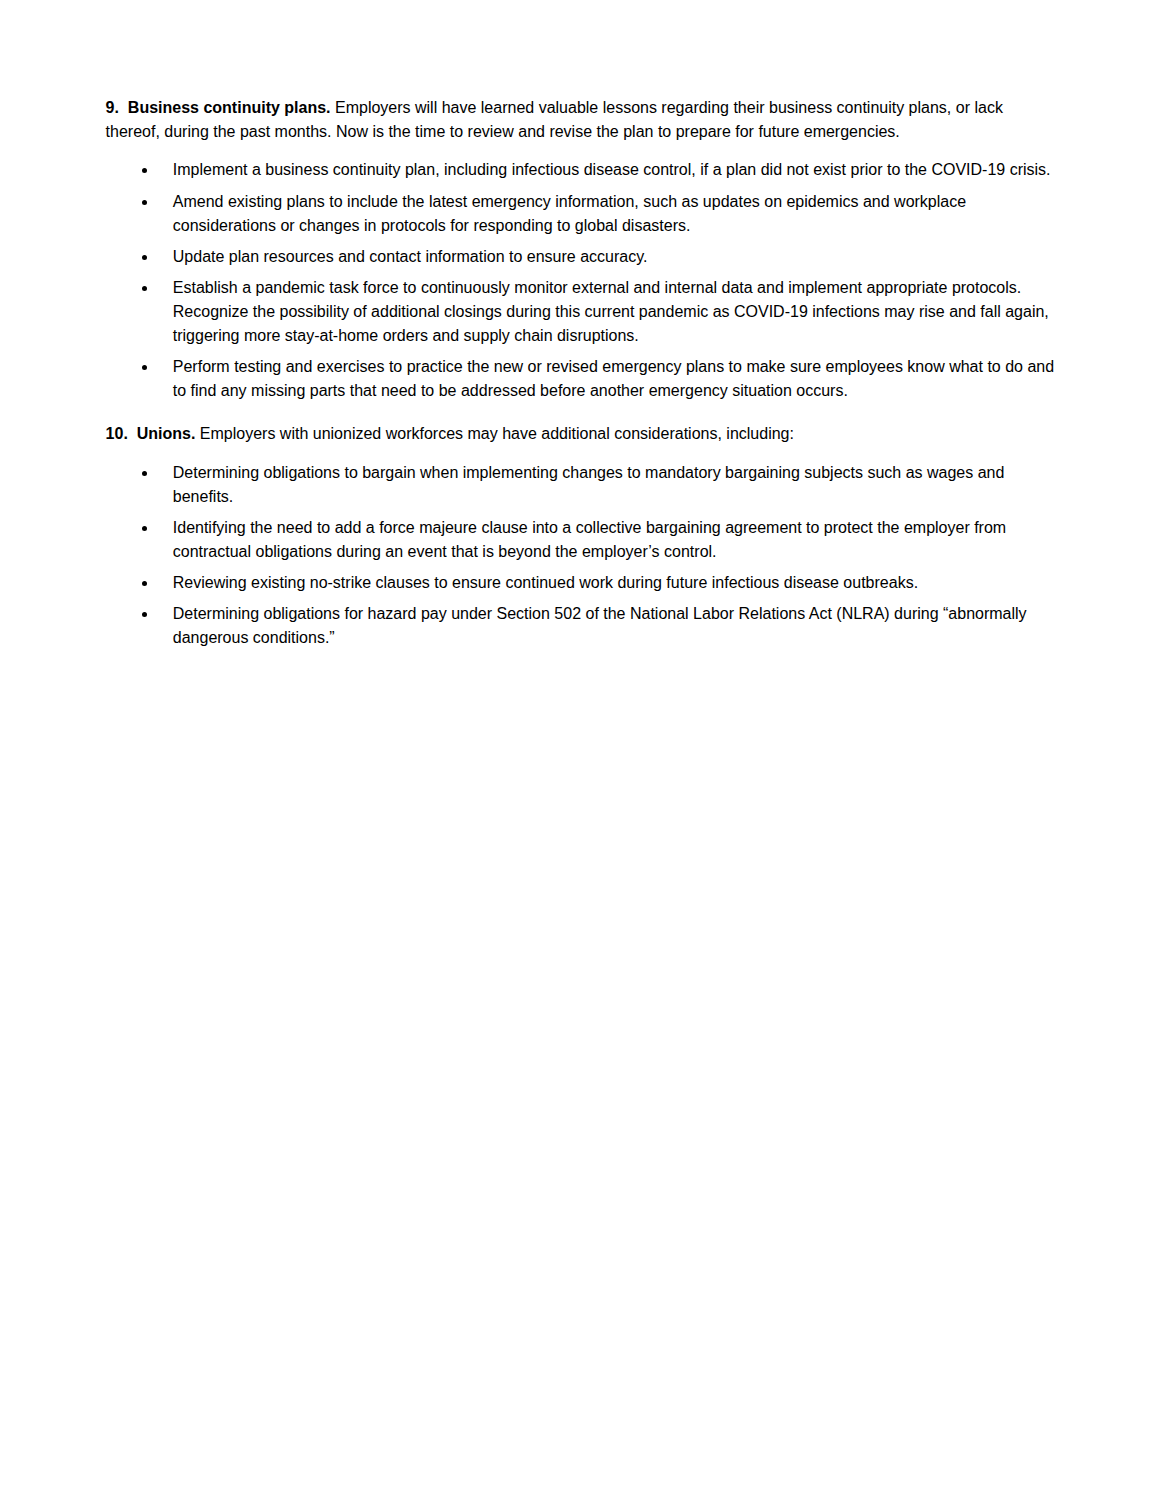9. Business continuity plans. Employers will have learned valuable lessons regarding their business continuity plans, or lack thereof, during the past months. Now is the time to review and revise the plan to prepare for future emergencies.
Implement a business continuity plan, including infectious disease control, if a plan did not exist prior to the COVID-19 crisis.
Amend existing plans to include the latest emergency information, such as updates on epidemics and workplace considerations or changes in protocols for responding to global disasters.
Update plan resources and contact information to ensure accuracy.
Establish a pandemic task force to continuously monitor external and internal data and implement appropriate protocols. Recognize the possibility of additional closings during this current pandemic as COVID-19 infections may rise and fall again, triggering more stay-at-home orders and supply chain disruptions.
Perform testing and exercises to practice the new or revised emergency plans to make sure employees know what to do and to find any missing parts that need to be addressed before another emergency situation occurs.
10. Unions. Employers with unionized workforces may have additional considerations, including:
Determining obligations to bargain when implementing changes to mandatory bargaining subjects such as wages and benefits.
Identifying the need to add a force majeure clause into a collective bargaining agreement to protect the employer from contractual obligations during an event that is beyond the employer’s control.
Reviewing existing no-strike clauses to ensure continued work during future infectious disease outbreaks.
Determining obligations for hazard pay under Section 502 of the National Labor Relations Act (NLRA) during “abnormally dangerous conditions.”